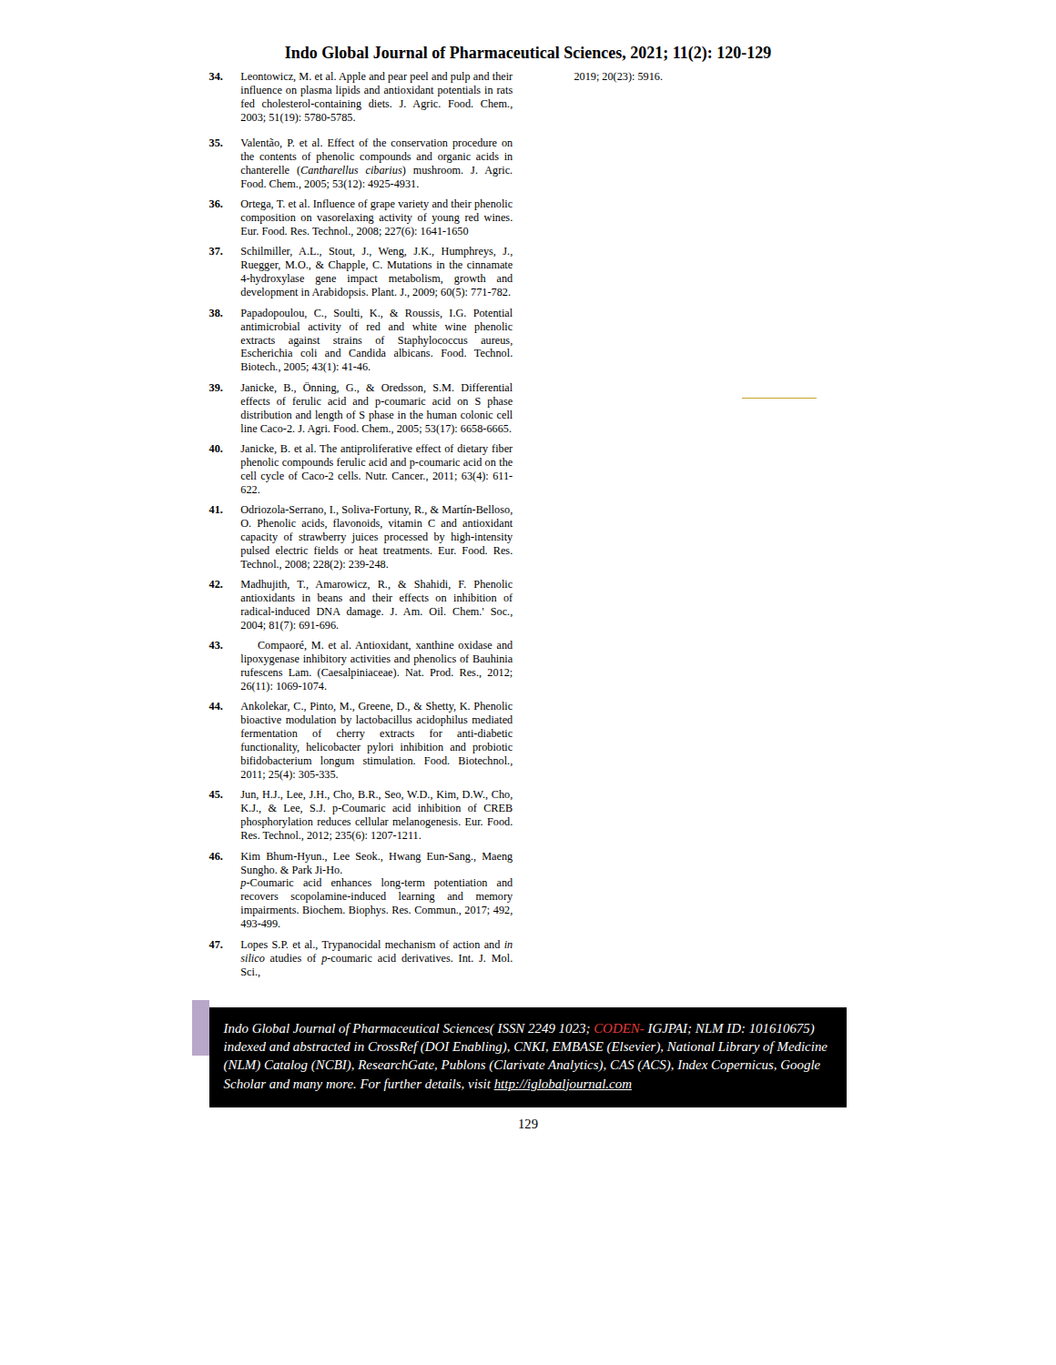Indo Global Journal of Pharmaceutical Sciences, 2021; 11(2): 120-129
34. Leontowicz, M. et al. Apple and pear peel and pulp and their influence on plasma lipids and antioxidant potentials in rats fed cholesterol-containing diets. J. Agric. Food. Chem., 2003; 51(19): 5780-5785.
35. Valentão, P. et al. Effect of the conservation procedure on the contents of phenolic compounds and organic acids in chanterelle (Cantharellus cibarius) mushroom. J. Agric. Food. Chem., 2005; 53(12): 4925-4931.
36. Ortega, T. et al. Influence of grape variety and their phenolic composition on vasorelaxing activity of young red wines. Eur. Food. Res. Technol., 2008; 227(6): 1641-1650
37. Schilmiller, A.L., Stout, J., Weng, J.K., Humphreys, J., Ruegger, M.O., & Chapple, C. Mutations in the cinnamate 4-hydroxylase gene impact metabolism, growth and development in Arabidopsis. Plant. J., 2009; 60(5): 771-782.
38. Papadopoulou, C., Soulti, K., & Roussis, I.G. Potential antimicrobial activity of red and white wine phenolic extracts against strains of Staphylococcus aureus, Escherichia coli and Candida albicans. Food. Technol. Biotech., 2005; 43(1): 41-46.
39. Janicke, B., Önning, G., & Oredsson, S.M. Differential effects of ferulic acid and p-coumaric acid on S phase distribution and length of S phase in the human colonic cell line Caco-2. J. Agri. Food. Chem., 2005; 53(17): 6658-6665.
40. Janicke, B. et al. The antiproliferative effect of dietary fiber phenolic compounds ferulic acid and p-coumaric acid on the cell cycle of Caco-2 cells. Nutr. Cancer., 2011; 63(4): 611-622.
41. Odriozola-Serrano, I., Soliva-Fortuny, R., & Martín-Belloso, O. Phenolic acids, flavonoids, vitamin C and antioxidant capacity of strawberry juices processed by high-intensity pulsed electric fields or heat treatments. Eur. Food. Res. Technol., 2008; 228(2): 239-248.
42. Madhujith, T., Amarowicz, R., & Shahidi, F. Phenolic antioxidants in beans and their effects on inhibition of radical-induced DNA damage. J. Am. Oil. Chem.' Soc., 2004; 81(7): 691-696.
43. Compaoré, M. et al. Antioxidant, xanthine oxidase and lipoxygenase inhibitory activities and phenolics of Bauhinia rufescens Lam. (Caesalpiniaceae). Nat. Prod. Res., 2012; 26(11): 1069-1074.
44. Ankolekar, C., Pinto, M., Greene, D., & Shetty, K. Phenolic bioactive modulation by lactobacillus acidophilus mediated fermentation of cherry extracts for anti-diabetic functionality, helicobacter pylori inhibition and probiotic bifidobacterium longum stimulation. Food. Biotechnol., 2011; 25(4): 305-335.
45. Jun, H.J., Lee, J.H., Cho, B.R., Seo, W.D., Kim, D.W., Cho, K.J., & Lee, S.J. p-Coumaric acid inhibition of CREB phosphorylation reduces cellular melanogenesis. Eur. Food. Res. Technol., 2012; 235(6): 1207-1211.
46. Kim Bhum-Hyun., Lee Seok., Hwang Eun-Sang., Maeng Sungho. & Park Ji-Ho.
p-Coumaric acid enhances long-term potentiation and recovers scopolamine-induced learning and memory impairments. Biochem. Biophys. Res. Commun., 2017; 492, 493-499.
47. Lopes S.P. et al., Trypanocidal mechanism of action and in silico atudies of p-coumaric acid derivatives. Int. J. Mol. Sci.,
2019; 20(23): 5916.
Indo Global Journal of Pharmaceutical Sciences( ISSN 2249 1023; CODEN- IGJPAI; NLM ID: 101610675) indexed and abstracted in CrossRef (DOI Enabling), CNKI, EMBASE (Elsevier), National Library of Medicine (NLM) Catalog (NCBI), ResearchGate, Publons (Clarivate Analytics), CAS (ACS), Index Copernicus, Google Scholar and many more. For further details, visit http://iglobaljournal.com
129